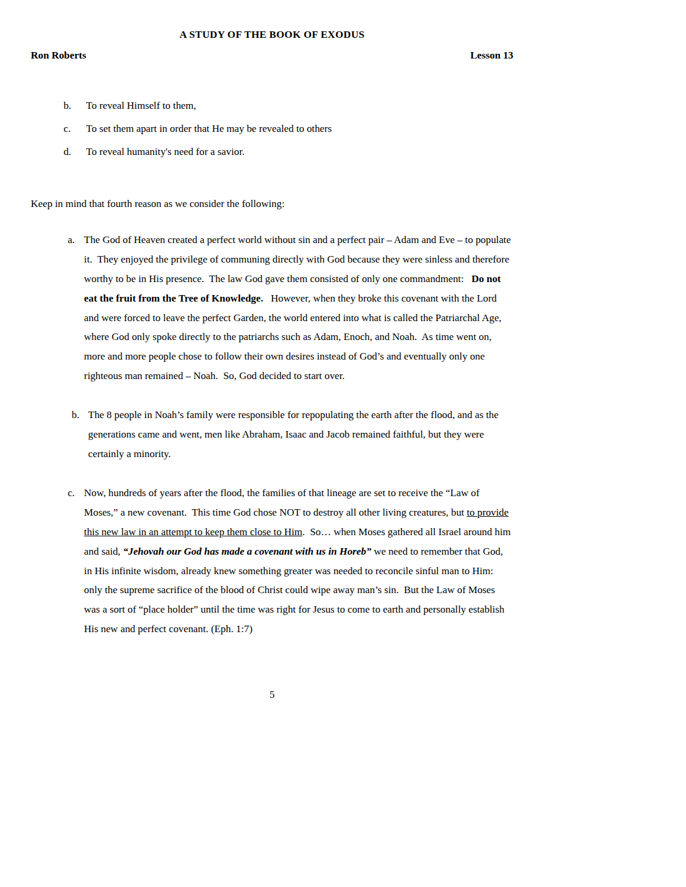A STUDY OF THE BOOK OF EXODUS
Ron Roberts Lesson 13
b. To reveal Himself to them,
c. To set them apart in order that He may be revealed to others
d. To reveal humanity's need for a savior.
Keep in mind that fourth reason as we consider the following:
a. The God of Heaven created a perfect world without sin and a perfect pair – Adam and Eve – to populate it. They enjoyed the privilege of communing directly with God because they were sinless and therefore worthy to be in His presence. The law God gave them consisted of only one commandment: Do not eat the fruit from the Tree of Knowledge. However, when they broke this covenant with the Lord and were forced to leave the perfect Garden, the world entered into what is called the Patriarchal Age, where God only spoke directly to the patriarchs such as Adam, Enoch, and Noah. As time went on, more and more people chose to follow their own desires instead of God’s and eventually only one righteous man remained – Noah. So, God decided to start over.
b. The 8 people in Noah’s family were responsible for repopulating the earth after the flood, and as the generations came and went, men like Abraham, Isaac and Jacob remained faithful, but they were certainly a minority.
c. Now, hundreds of years after the flood, the families of that lineage are set to receive the “Law of Moses,” a new covenant. This time God chose NOT to destroy all other living creatures, but to provide this new law in an attempt to keep them close to Him. So… when Moses gathered all Israel around him and said, “Jehovah our God has made a covenant with us in Horeb” we need to remember that God, in His infinite wisdom, already knew something greater was needed to reconcile sinful man to Him: only the supreme sacrifice of the blood of Christ could wipe away man’s sin. But the Law of Moses was a sort of “place holder” until the time was right for Jesus to come to earth and personally establish His new and perfect covenant. (Eph. 1:7)
5